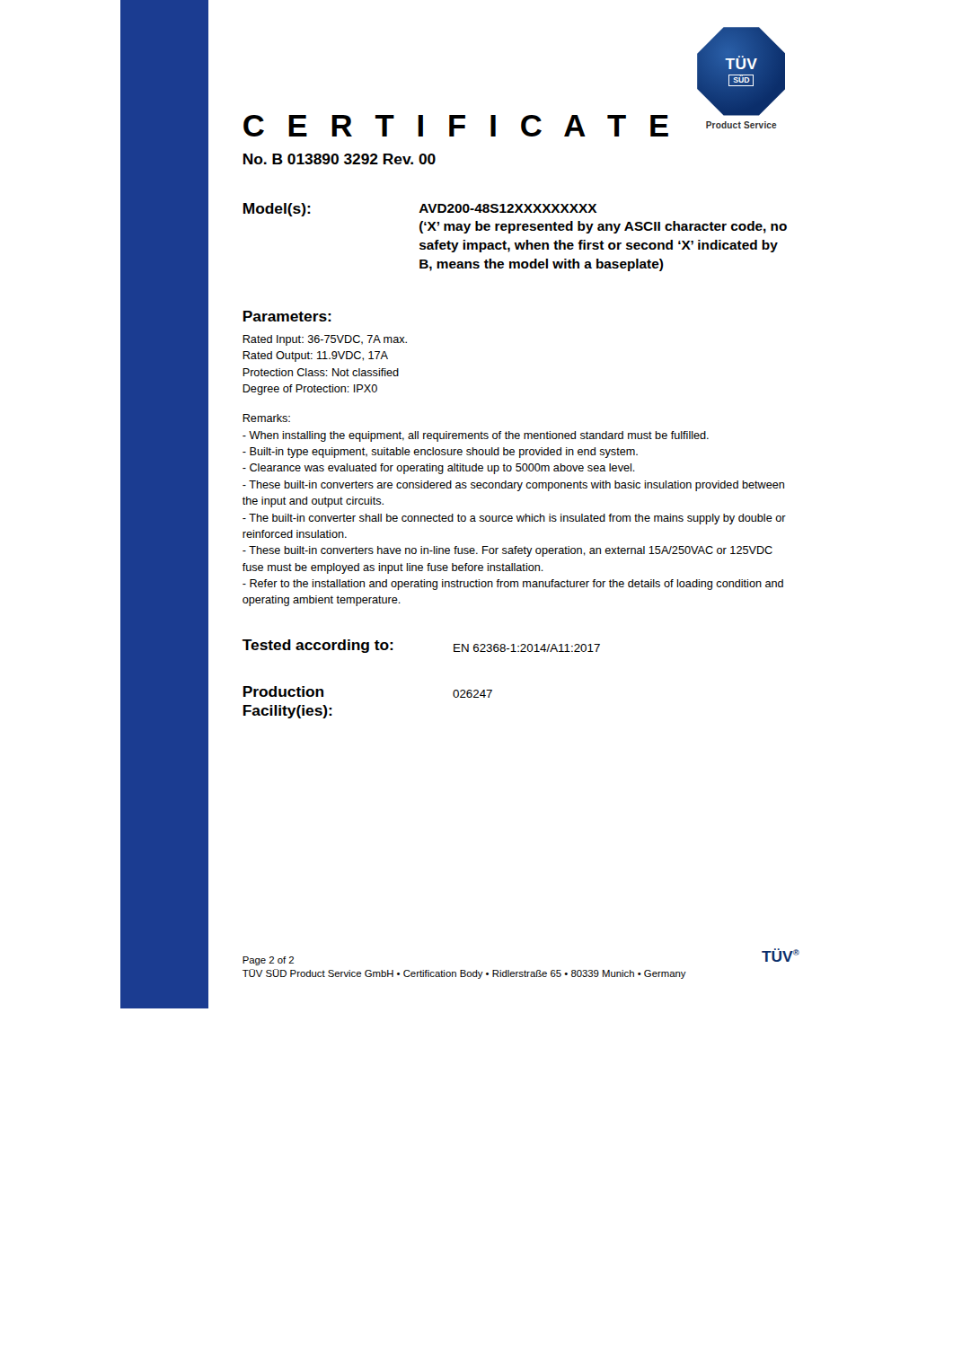ZERTIFIKAT ◆ CERTIFICATE ◆ 認証証書 ◆ CEPTИФИКАТ ◆ CERTIFICADO ◆ CERTIFICAT
TÜV
SÜD
Product Service
C E R T I F I C A T E
No. B 013890 3292 Rev. 00
Model(s):
AVD200-48S12XXXXXXXXX
(‘X’ may be represented by any ASCII character code, no safety impact, when the first or second ‘X’ indicated by B, means the model with a baseplate)
Parameters:
Rated Input: 36-75VDC, 7A max.
Rated Output: 11.9VDC, 17A
Protection Class: Not classified
Degree of Protection: IPX0
Remarks:
- When installing the equipment, all requirements of the mentioned standard must be fulfilled.
- Built-in type equipment, suitable enclosure should be provided in end system.
- Clearance was evaluated for operating altitude up to 5000m above sea level.
- These built-in converters are considered as secondary components with basic insulation provided between the input and output circuits.
- The built-in converter shall be connected to a source which is insulated from the mains supply by double or reinforced insulation.
- These built-in converters have no in-line fuse. For safety operation, an external 15A/250VAC or 125VDC fuse must be employed as input line fuse before installation.
- Refer to the installation and operating instruction from manufacturer for the details of loading condition and operating ambient temperature.
Tested according to:
EN 62368-1:2014/A11:2017
Production
Facility(ies):
026247
Page 2 of 2
TÜV SÜD Product Service GmbH • Certification Body • Ridlerstraße 65 • 80339 Munich • Germany
TÜV®